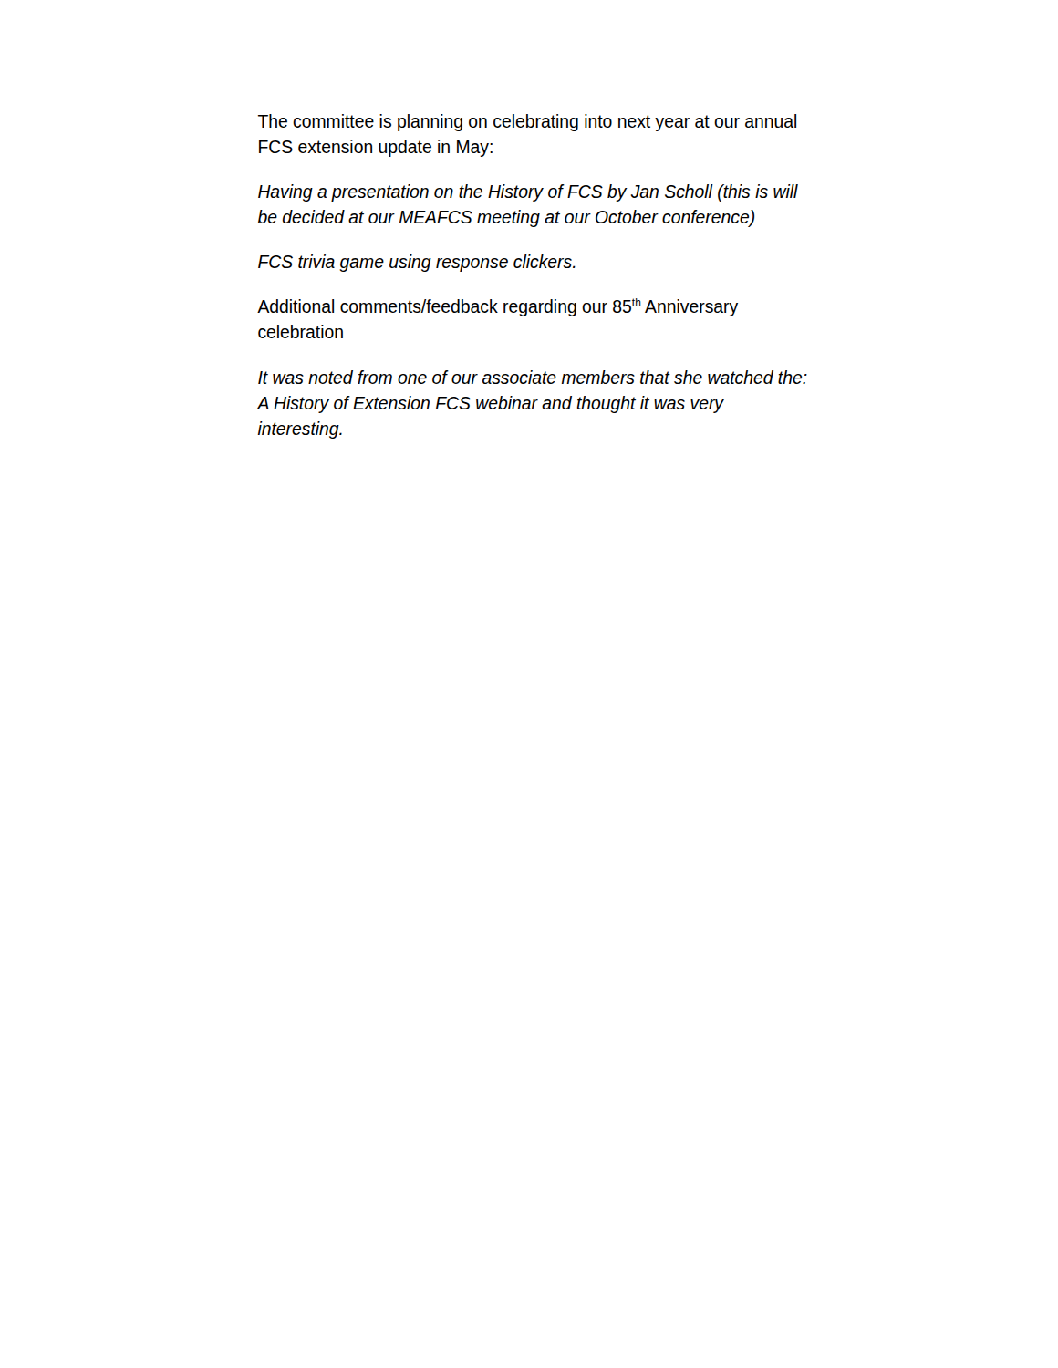The committee is planning on celebrating into next year at our annual FCS extension update in May:
Having a presentation on the History of FCS by Jan Scholl (this is will be decided at our MEAFCS meeting at our October conference)
FCS trivia game using response clickers.
Additional comments/feedback regarding our 85th Anniversary celebration
It was noted from one of our associate members that she watched the: A History of Extension FCS webinar and thought it was very interesting.